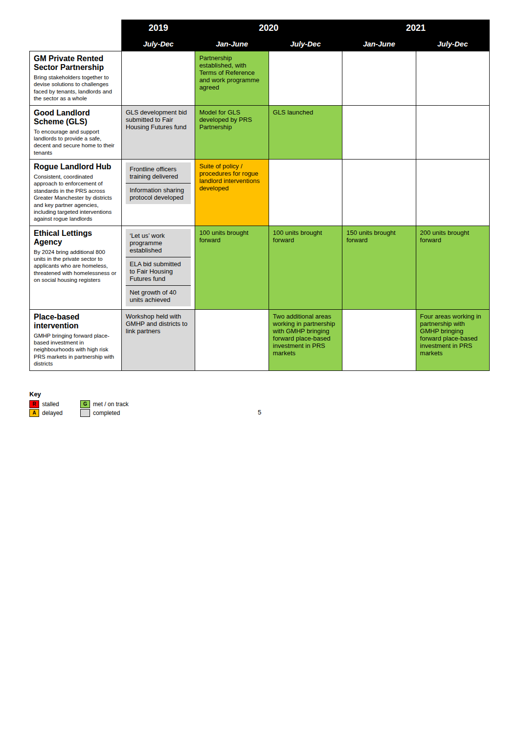| | 2019 | 2020 | 2021 |
| --- | --- | --- | --- |
| | July-Dec | Jan-June | July-Dec | Jan-June | July-Dec |
| GM Private Rented Sector Partnership Bring stakeholders together to devise solutions to challenges faced by tenants, landlords and the sector as a whole | | Partnership established, with Terms of Reference and work programme agreed | | | |
| Good Landlord Scheme (GLS) To encourage and support landlords to provide a safe, decent and secure home to their tenants | GLS development bid submitted to Fair Housing Futures fund | Model for GLS developed by PRS Partnership | GLS launched | | |
| Rogue Landlord Hub Consistent, coordinated approach to enforcement of standards in the PRS across Greater Manchester by districts and key partner agencies, including targeted interventions against rogue landlords | Frontline officers training delivered Information sharing protocol developed | Suite of policy / procedures for rogue landlord interventions developed | | | |
| Ethical Lettings Agency By 2024 bring additional 800 units in the private sector to applicants who are homeless, threatened with homelessness or on social housing registers | ‘Let us’ work programme established ELA bid submitted to Fair Housing Futures fund Net growth of 40 units achieved | 100 units brought forward | 100 units brought forward | 150 units brought forward | 200 units brought forward |
| Place-based intervention GMHP bringing forward place-based investment in neighbourhoods with high risk PRS markets in partnership with districts | Workshop held with GMHP and districts to link partners | | Two additional areas working in partnership with GMHP bringing forward place-based investment in PRS markets | | Four areas working in partnership with GMHP bringing forward place-based investment in PRS markets |
Key
| R | stalled | G | met / on track |
| A | delayed | | completed |
5